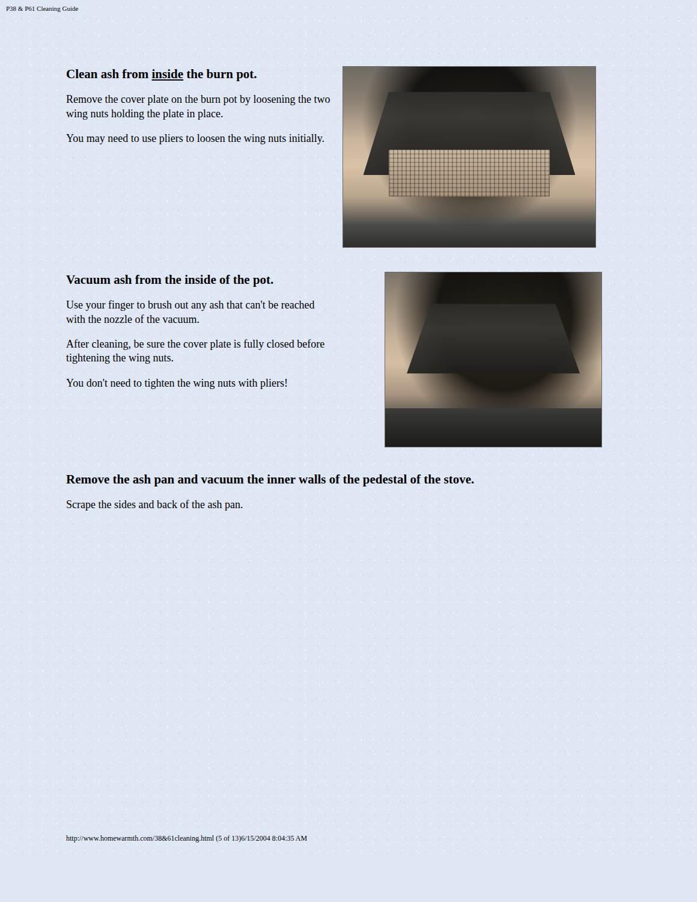P38 & P61 Cleaning Guide
Clean ash from inside the burn pot.
Remove the cover plate on the burn pot by loosening the two wing nuts holding the plate in place.
You may need to use pliers to loosen the wing nuts initially.
Vacuum ash from the inside of the pot.
Use your finger to brush out any ash that can't be reached with the nozzle of the vacuum.
After cleaning, be sure the cover plate is fully closed before tightening the wing nuts.
You don't need to tighten the wing nuts with pliers!
Remove the ash pan and vacuum the inner walls of the pedestal of the stove.
Scrape the sides and back of the ash pan.
http://www.homewarmth.com/38&61cleaning.html (5 of 13)6/15/2004 8:04:35 AM